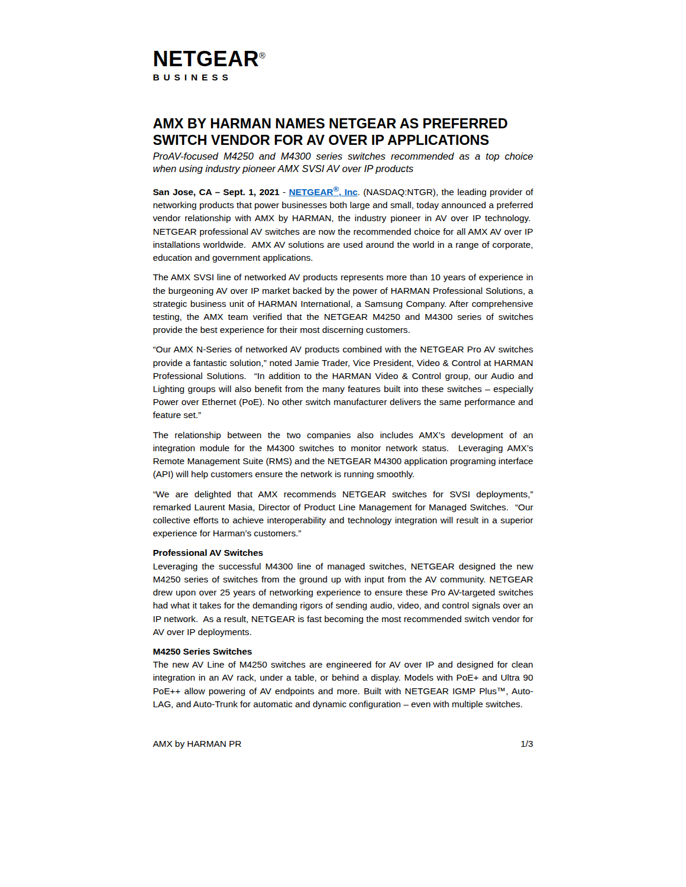NETGEAR®
BUSINESS
AMX by Harman Names NETGEAR as Preferred Switch Vendor for AV over IP Applications
ProAV-focused M4250 and M4300 series switches recommended as a top choice when using industry pioneer AMX SVSI AV over IP products
San Jose, CA – Sept. 1, 2021 - NETGEAR®, Inc. (NASDAQ:NTGR), the leading provider of networking products that power businesses both large and small, today announced a preferred vendor relationship with AMX by HARMAN, the industry pioneer in AV over IP technology. NETGEAR professional AV switches are now the recommended choice for all AMX AV over IP installations worldwide. AMX AV solutions are used around the world in a range of corporate, education and government applications.
The AMX SVSI line of networked AV products represents more than 10 years of experience in the burgeoning AV over IP market backed by the power of HARMAN Professional Solutions, a strategic business unit of HARMAN International, a Samsung Company. After comprehensive testing, the AMX team verified that the NETGEAR M4250 and M4300 series of switches provide the best experience for their most discerning customers.
“Our AMX N-Series of networked AV products combined with the NETGEAR Pro AV switches provide a fantastic solution,” noted Jamie Trader, Vice President, Video & Control at HARMAN Professional Solutions. “In addition to the HARMAN Video & Control group, our Audio and Lighting groups will also benefit from the many features built into these switches – especially Power over Ethernet (PoE). No other switch manufacturer delivers the same performance and feature set.”
The relationship between the two companies also includes AMX’s development of an integration module for the M4300 switches to monitor network status. Leveraging AMX’s Remote Management Suite (RMS) and the NETGEAR M4300 application programing interface (API) will help customers ensure the network is running smoothly.
“We are delighted that AMX recommends NETGEAR switches for SVSI deployments,” remarked Laurent Masia, Director of Product Line Management for Managed Switches. “Our collective efforts to achieve interoperability and technology integration will result in a superior experience for Harman’s customers.”
Professional AV Switches
Leveraging the successful M4300 line of managed switches, NETGEAR designed the new M4250 series of switches from the ground up with input from the AV community. NETGEAR drew upon over 25 years of networking experience to ensure these Pro AV-targeted switches had what it takes for the demanding rigors of sending audio, video, and control signals over an IP network. As a result, NETGEAR is fast becoming the most recommended switch vendor for AV over IP deployments.
M4250 Series Switches
The new AV Line of M4250 switches are engineered for AV over IP and designed for clean integration in an AV rack, under a table, or behind a display. Models with PoE+ and Ultra 90 PoE++ allow powering of AV endpoints and more. Built with NETGEAR IGMP Plus™, Auto-LAG, and Auto-Trunk for automatic and dynamic configuration – even with multiple switches.
AMX by HARMAN PR 1/3